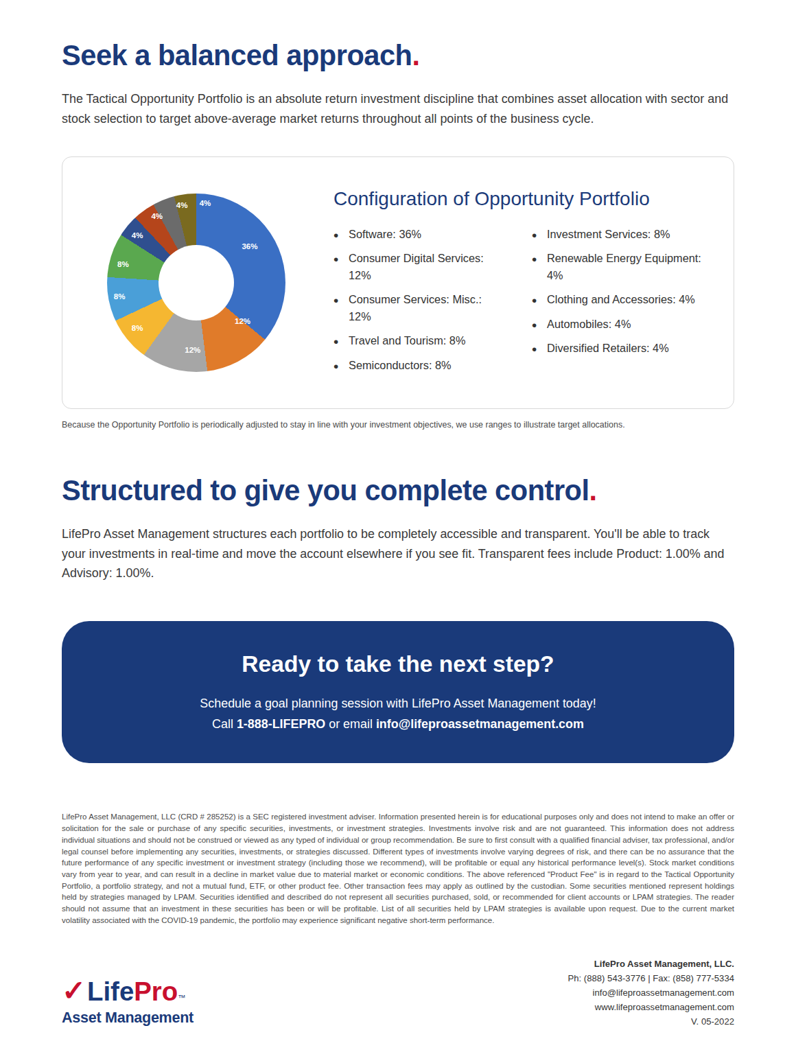Seek a balanced approach.
The Tactical Opportunity Portfolio is an absolute return investment discipline that combines asset allocation with sector and stock selection to target above-average market returns throughout all points of the business cycle.
36% 12% 12% 8% 8% 8% 4% 4% 4% 4%
Configuration of Opportunity Portfolio
Software: 36%
Consumer Digital Services: 12%
Consumer Services: Misc.: 12%
Travel and Tourism: 8%
Semiconductors: 8%
Investment Services: 8%
Renewable Energy Equipment: 4%
Clothing and Accessories: 4%
Automobiles: 4%
Diversified Retailers: 4%
Because the Opportunity Portfolio is periodically adjusted to stay in line with your investment objectives, we use ranges to illustrate target allocations.
Structured to give you complete control.
LifePro Asset Management structures each portfolio to be completely accessible and transparent. You'll be able to track your investments in real-time and move the account elsewhere if you see fit. Transparent fees include Product: 1.00% and Advisory: 1.00%.
Ready to take the next step?
Schedule a goal planning session with LifePro Asset Management today!
Call 1-888-LIFEPRO or email info@lifeproassetmanagement.com
LifePro Asset Management, LLC (CRD # 285252) is a SEC registered investment adviser. Information presented herein is for educational purposes only and does not intend to make an offer or solicitation for the sale or purchase of any specific securities, investments, or investment strategies. Investments involve risk and are not guaranteed. This information does not address individual situations and should not be construed or viewed as any typed of individual or group recommendation. Be sure to first consult with a qualified financial adviser, tax professional, and/or legal counsel before implementing any securities, investments, or strategies discussed. Different types of investments involve varying degrees of risk, and there can be no assurance that the future performance of any specific investment or investment strategy (including those we recommend), will be profitable or equal any historical performance level(s). Stock market conditions vary from year to year, and can result in a decline in market value due to material market or economic conditions. The above referenced "Product Fee" is in regard to the Tactical Opportunity Portfolio, a portfolio strategy, and not a mutual fund, ETF, or other product fee. Other transaction fees may apply as outlined by the custodian. Some securities mentioned represent holdings held by strategies managed by LPAM. Securities identified and described do not represent all securities purchased, sold, or recommended for client accounts or LPAM strategies. The reader should not assume that an investment in these securities has been or will be profitable. List of all securities held by LPAM strategies is available upon request. Due to the current market volatility associated with the COVID-19 pandemic, the portfolio may experience significant negative short-term performance.
✓Life Pro™
Asset Management
LifePro Asset Management, LLC.
Ph: (888) 543-3776 | Fax: (858) 777-5334
info@lifeproassetmanagement.com
www.lifeproassetmanagement.com
V. 05-2022